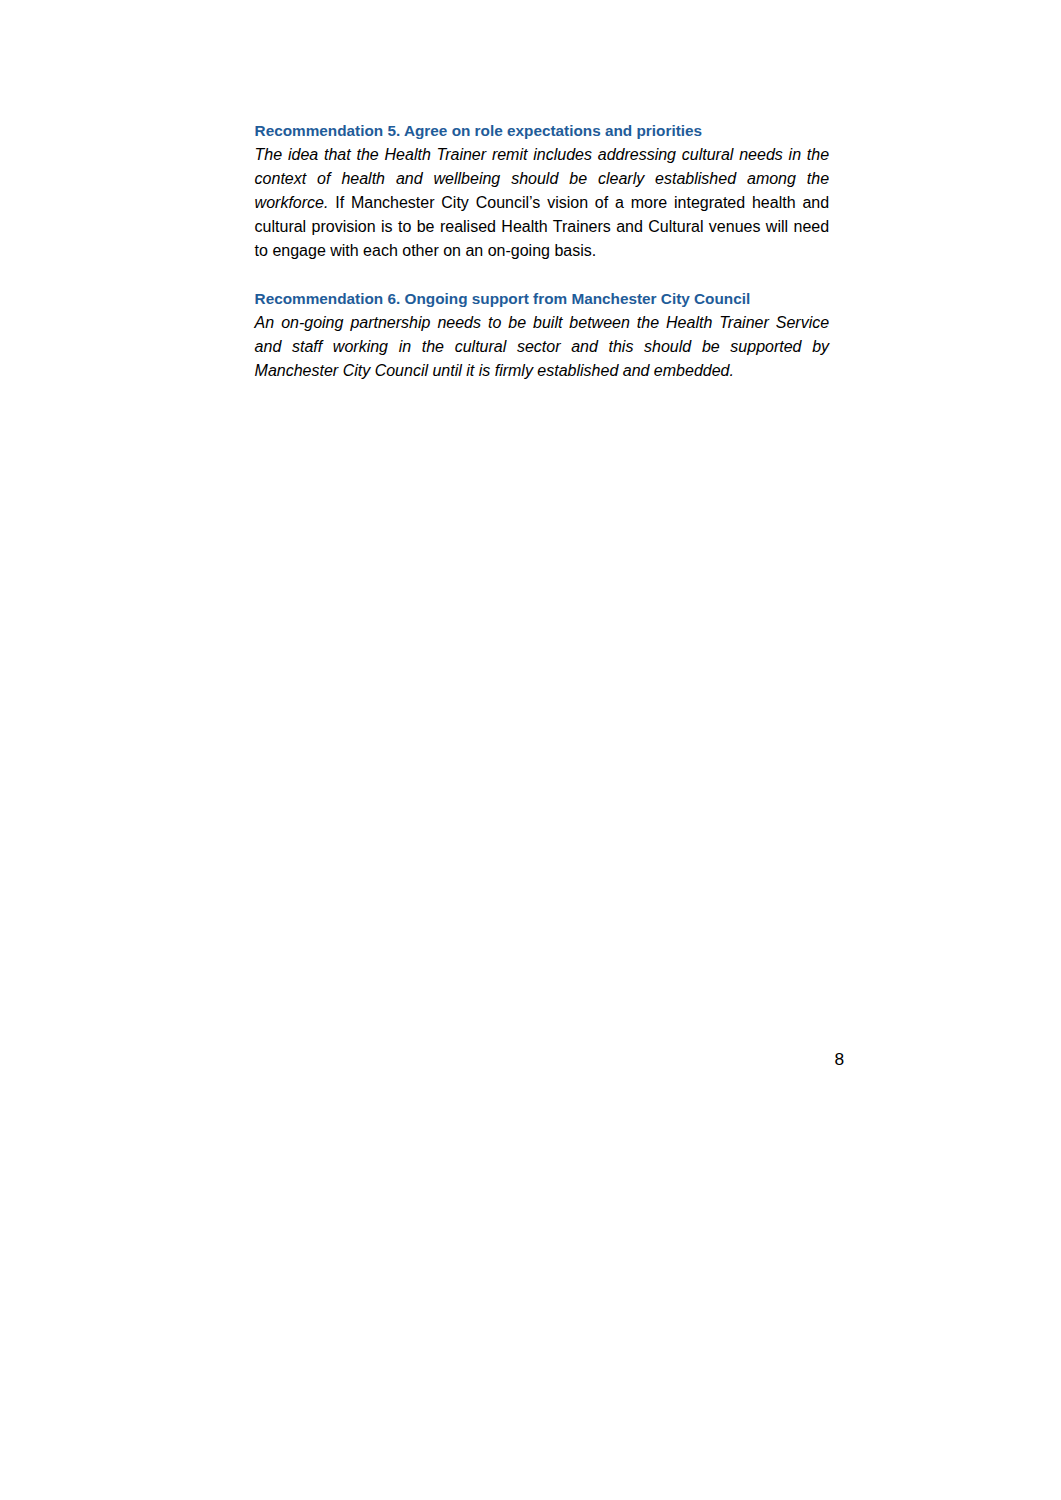Recommendation 5. Agree on role expectations and priorities
The idea that the Health Trainer remit includes addressing cultural needs in the context of health and wellbeing should be clearly established among the workforce. If Manchester City Council’s vision of a more integrated health and cultural provision is to be realised Health Trainers and Cultural venues will need to engage with each other on an on-going basis.
Recommendation 6. Ongoing support from Manchester City Council
An on-going partnership needs to be built between the Health Trainer Service and staff working in the cultural sector and this should be supported by Manchester City Council until it is firmly established and embedded.
8